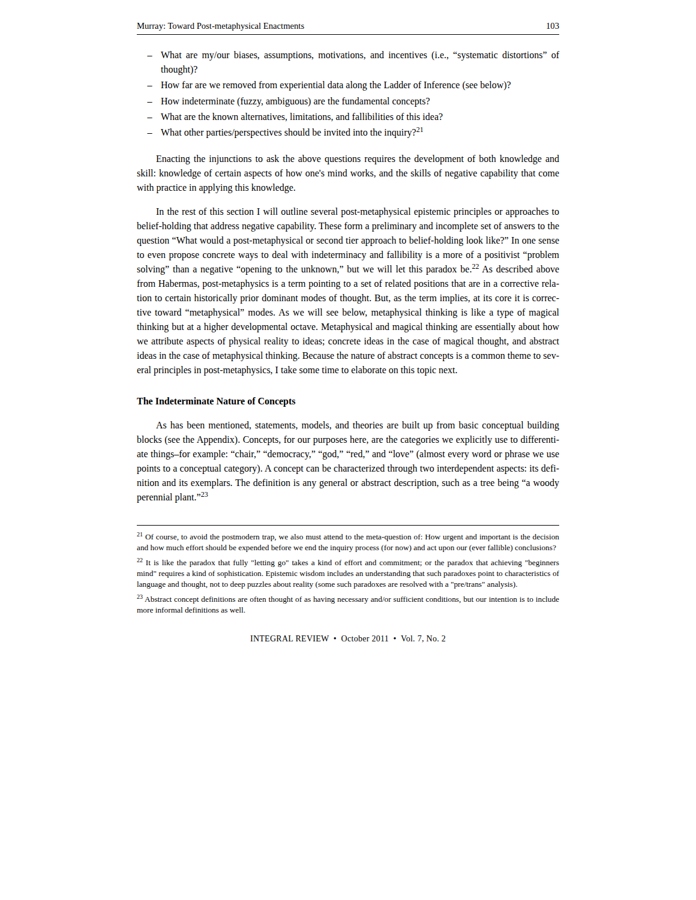Murray: Toward Post-metaphysical Enactments 103
What are my/our biases, assumptions, motivations, and incentives (i.e., “systematic distortions” of thought)?
How far are we removed from experiential data along the Ladder of Inference (see below)?
How indeterminate (fuzzy, ambiguous) are the fundamental concepts?
What are the known alternatives, limitations, and fallibilities of this idea?
What other parties/perspectives should be invited into the inquiry?21
Enacting the injunctions to ask the above questions requires the development of both knowledge and skill: knowledge of certain aspects of how one's mind works, and the skills of negative capability that come with practice in applying this knowledge.
In the rest of this section I will outline several post-metaphysical epistemic principles or approaches to belief-holding that address negative capability. These form a preliminary and incomplete set of answers to the question “What would a post-metaphysical or second tier approach to belief-holding look like?” In one sense to even propose concrete ways to deal with indeterminacy and fallibility is a more of a positivist “problem solving” than a negative “opening to the unknown,” but we will let this paradox be.22 As described above from Habermas, post-metaphysics is a term pointing to a set of related positions that are in a corrective relation to certain historically prior dominant modes of thought. But, as the term implies, at its core it is corrective toward “metaphysical” modes. As we will see below, metaphysical thinking is like a type of magical thinking but at a higher developmental octave. Metaphysical and magical thinking are essentially about how we attribute aspects of physical reality to ideas; concrete ideas in the case of magical thought, and abstract ideas in the case of metaphysical thinking. Because the nature of abstract concepts is a common theme to several principles in post-metaphysics, I take some time to elaborate on this topic next.
The Indeterminate Nature of Concepts
As has been mentioned, statements, models, and theories are built up from basic conceptual building blocks (see the Appendix). Concepts, for our purposes here, are the categories we explicitly use to differentiate things–for example: “chair,” “democracy,” “god,” “red,” and “love” (almost every word or phrase we use points to a conceptual category). A concept can be characterized through two interdependent aspects: its definition and its exemplars. The definition is any general or abstract description, such as a tree being “a woody perennial plant.”23
21 Of course, to avoid the postmodern trap, we also must attend to the meta-question of: How urgent and important is the decision and how much effort should be expended before we end the inquiry process (for now) and act upon our (ever fallible) conclusions?
22 It is like the paradox that fully "letting go" takes a kind of effort and commitment; or the paradox that achieving "beginners mind" requires a kind of sophistication. Epistemic wisdom includes an understanding that such paradoxes point to characteristics of language and thought, not to deep puzzles about reality (some such paradoxes are resolved with a "pre/trans" analysis).
23 Abstract concept definitions are often thought of as having necessary and/or sufficient conditions, but our intention is to include more informal definitions as well.
INTEGRAL REVIEW • October 2011 • Vol. 7, No. 2